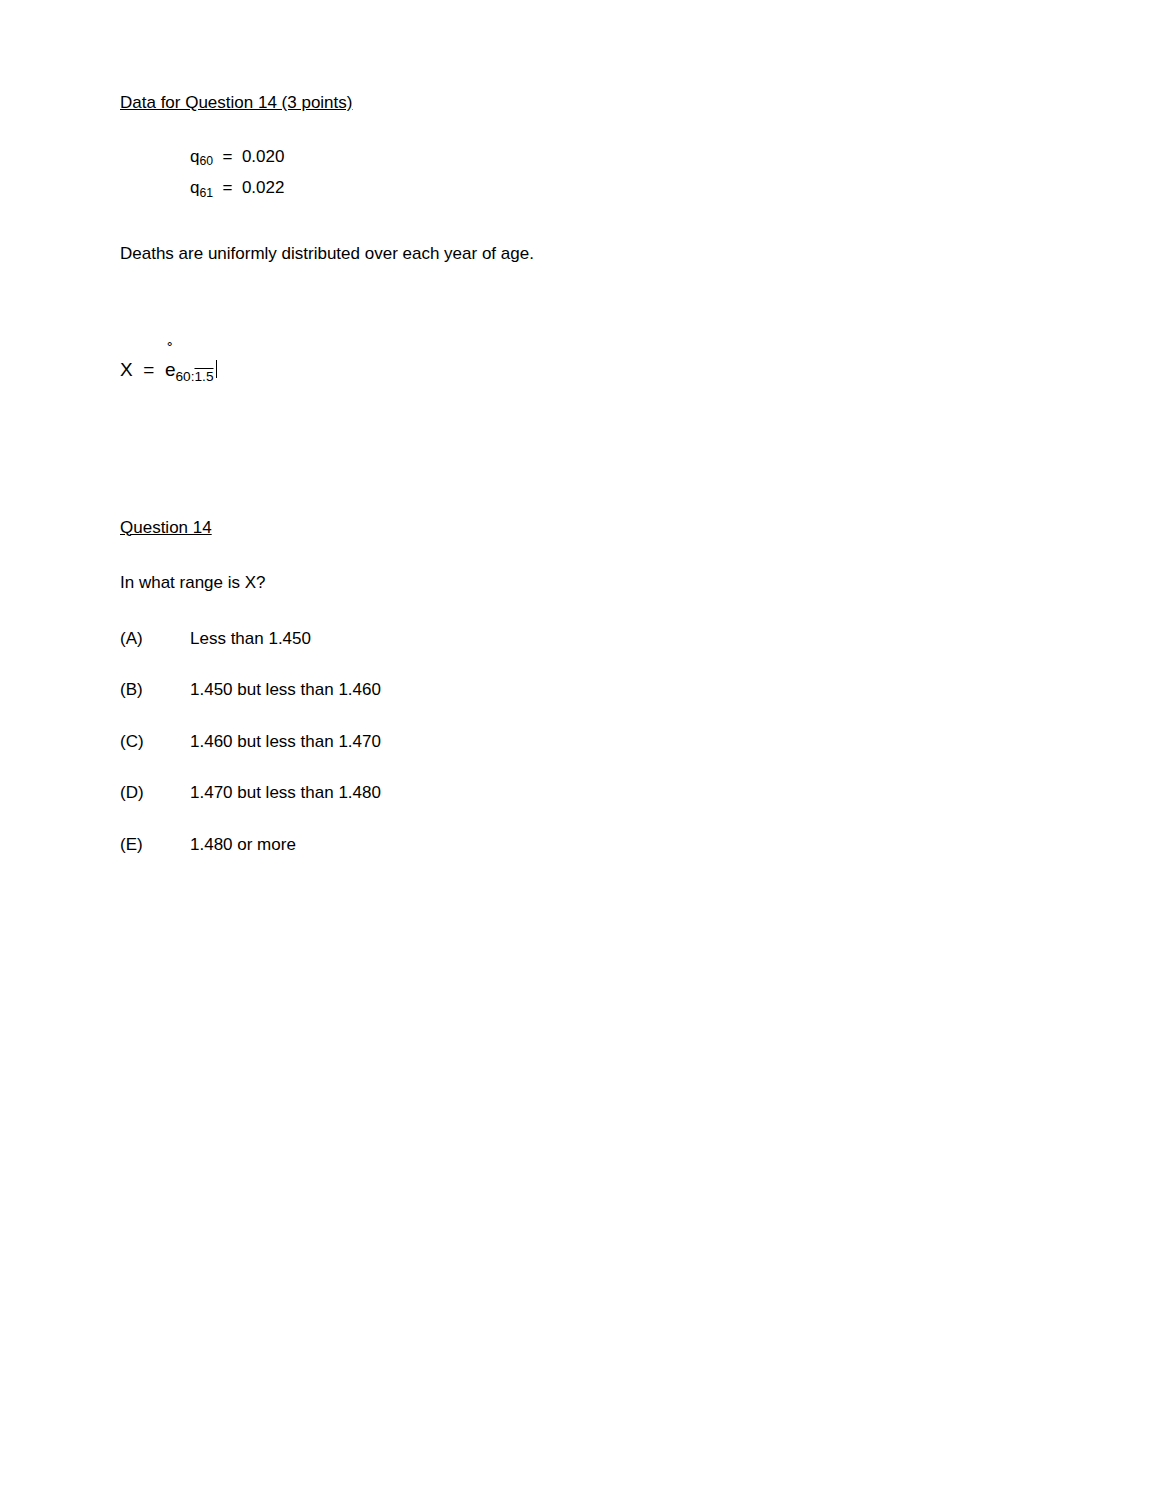Data for Question 14 (3 points)
q60 = 0.020
q61 = 0.022
Deaths are uniformly distributed over each year of age.
X = e 60:1.5
Question 14
In what range is X?
(A) Less than 1.450
(B) 1.450 but less than 1.460
(C) 1.460 but less than 1.470
(D) 1.470 but less than 1.480
(E) 1.480 or more